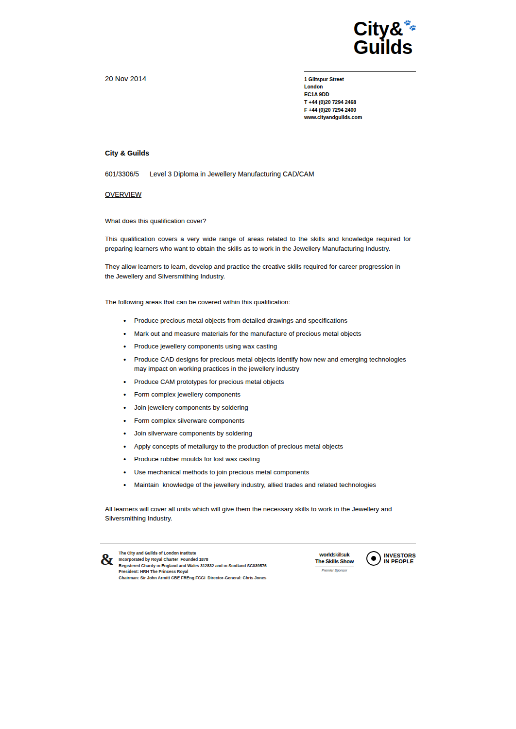City&🐾
Guilds
20 Nov 2014
1 Giltspur Street
London
EC1A 9DD
T +44 (0)20 7294 2468
F +44 (0)20 7294 2400
www.cityandguilds.com
City & Guilds
601/3306/5 Level 3 Diploma in Jewellery Manufacturing CAD/CAM
OVERVIEW
What does this qualification cover?
This qualification covers a very wide range of areas related to the skills and knowledge required for preparing learners who want to obtain the skills as to work in the Jewellery Manufacturing Industry.
They allow learners to learn, develop and practice the creative skills required for career progression in the Jewellery and Silversmithing Industry.
The following areas that can be covered within this qualification:
Produce precious metal objects from detailed drawings and specifications
Mark out and measure materials for the manufacture of precious metal objects
Produce jewellery components using wax casting
Produce CAD designs for precious metal objects identify how new and emerging technologies may impact on working practices in the jewellery industry
Produce CAM prototypes for precious metal objects
Form complex jewellery components
Join jewellery components by soldering
Form complex silverware components
Join silverware components by soldering
Apply concepts of metallurgy to the production of precious metal objects
Produce rubber moulds for lost wax casting
Use mechanical methods to join precious metal components
Maintain knowledge of the jewellery industry, allied trades and related technologies
All learners will cover all units which will give them the necessary skills to work in the Jewellery and Silversmithing Industry.
&
The City and Guilds of London Institute
Incorporated by Royal Charter Founded 1878
Registered Charity in England and Wales 312832 and in Scotland SC039576
President: HRH The Princess Royal
Chairman: Sir John Armitt CBE FREng FCGI Director-General: Chris Jones
worldskillsuk
The Skills Show
Premier Sponsor
INVESTORS
IN PEOPLE